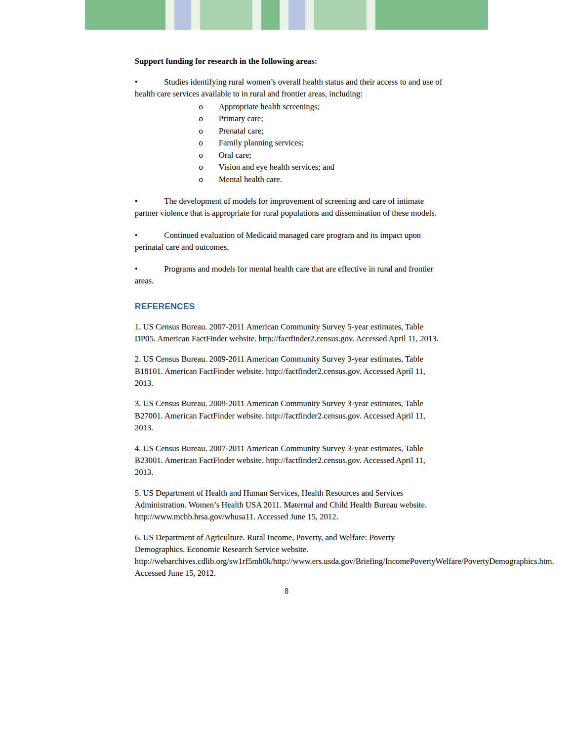Support funding for research in the following areas:
•Studies identifying rural women’s overall health status and their access to and use of health care services available to in rural and frontier areas, including:
o Appropriate health screenings;
o Primary care;
o Prenatal care;
o Family planning services;
o Oral care;
o Vision and eye health services; and
o Mental health care.
•The development of models for improvement of screening and care of intimate partner violence that is appropriate for rural populations and dissemination of these models.
•Continued evaluation of Medicaid managed care program and its impact upon perinatal care and outcomes.
•Programs and models for mental health care that are effective in rural and frontier areas.
REFERENCES
1. US Census Bureau. 2007-2011 American Community Survey 5-year estimates, Table DP05. American FactFinder website. http://factfinder2.census.gov. Accessed April 11, 2013.
2. US Census Bureau. 2009-2011 American Community Survey 3-year estimates, Table B18101. American FactFinder website. http://factfinder2.census.gov. Accessed April 11, 2013.
3. US Census Bureau. 2009-2011 American Community Survey 3-year estimates, Table B27001. American FactFinder website. http://factfinder2.census.gov. Accessed April 11, 2013.
4. US Census Bureau. 2007-2011 American Community Survey 3-year estimates, Table B23001. American FactFinder website. http://factfinder2.census.gov. Accessed April 11, 2013.
5. US Department of Health and Human Services, Health Resources and Services Administration. Women’s Health USA 2011. Maternal and Child Health Bureau website. http://www.mchb.hrsa.gov/whusa11. Accessed June 15, 2012.
6. US Department of Agriculture. Rural Income, Poverty, and Welfare: Poverty Demographics. Economic Research Service website. http://webarchives.cdlib.org/sw1rf5mh0k/http://www.ers.usda.gov/Briefing/IncomePovertyWelfare/PovertyDemographics.htm. Accessed June 15, 2012.
8